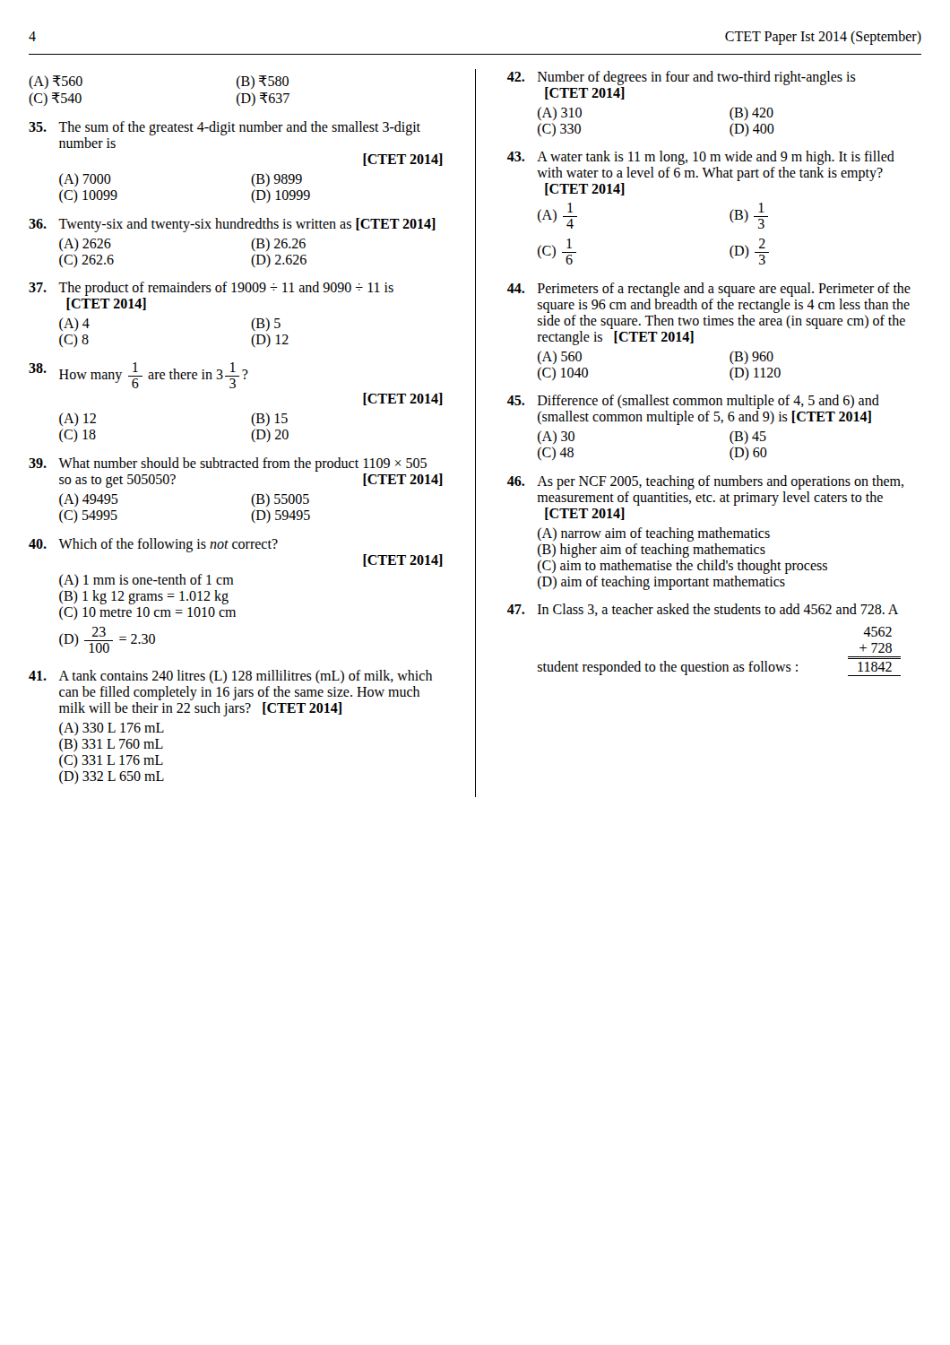4
CTET Paper Ist 2014 (September)
(A) ₹560(B) ₹580
(C) ₹540(D) ₹637
35. The sum of the greatest 4-digit number and the smallest 3-digit number is [CTET 2014]
(A) 7000(B) 9899
(C) 10099(D) 10999
36. Twenty-six and twenty-six hundredths is written as [CTET 2014]
(A) 2626(B) 26.26
(C) 262.6(D) 2.626
37. The product of remainders of 19009 ÷ 11 and 9090 ÷ 11 is [CTET 2014]
(A) 4(B) 5
(C) 8(D) 12
38. How many 16 are there in 313? [CTET 2014]
(A) 12(B) 15
(C) 18(D) 20
39. What number should be subtracted from the product 1109 × 505 so as to get 505050? [CTET 2014]
(A) 49495(B) 55005
(C) 54995(D) 59495
40. Which of the following is not correct? [CTET 2014]
(A) 1 mm is one-tenth of 1 cm (B) 1 kg 12 grams = 1.012 kg (C) 10 metre 10 cm = 1010 cm (D) 23100 = 2.30
41. A tank contains 240 litres (L) 128 millilitres (mL) of milk, which can be filled completely in 16 jars of the same size. How much milk will be their in 22 such jars? [CTET 2014]
(A) 330 L 176 mL (B) 331 L 760 mL (C) 331 L 176 mL (D) 332 L 650 mL
42. Number of degrees in four and two-third right-angles is [CTET 2014]
(A) 310(B) 420
(C) 330(D) 400
43. A water tank is 11 m long, 10 m wide and 9 m high. It is filled with water to a level of 6 m. What part of the tank is empty? [CTET 2014]
(A) 14 (B) 13
(C) 16 (D) 23
44. Perimeters of a rectangle and a square are equal. Perimeter of the square is 96 cm and breadth of the rectangle is 4 cm less than the side of the square. Then two times the area (in square cm) of the rectangle is [CTET 2014]
(A) 560(B) 960
(C) 1040(D) 1120
45. Difference of (smallest common multiple of 4, 5 and 6) and (smallest common multiple of 5, 6 and 9) is [CTET 2014]
(A) 30(B) 45
(C) 48(D) 60
46. As per NCF 2005, teaching of numbers and operations on them, measurement of quantities, etc. at primary level caters to the [CTET 2014]
(A) narrow aim of teaching mathematics (B) higher aim of teaching mathematics (C) aim to mathematise the child's thought process (D) aim of teaching important mathematics
47. In Class 3, a teacher asked the students to add 4562 and 728. A student responded to the question as follows :
4562 + 728 11842